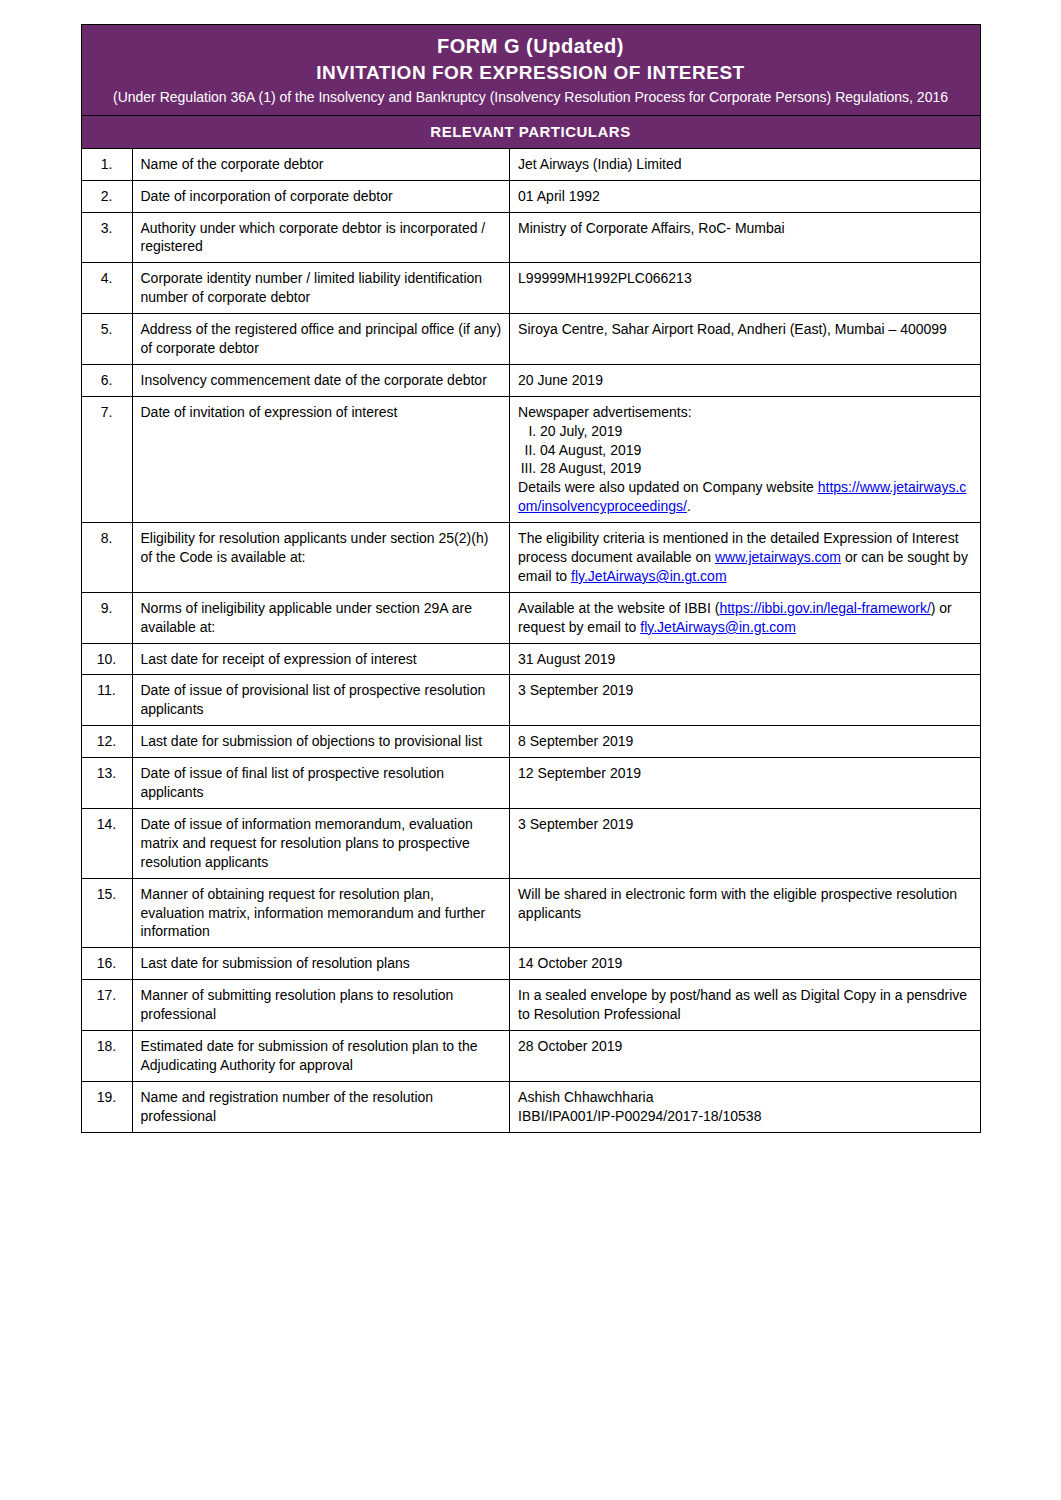| FORM G (Updated) INVITATION FOR EXPRESSION OF INTEREST (Under Regulation 36A (1) of the Insolvency and Bankruptcy (Insolvency Resolution Process for Corporate Persons) Regulations, 2016 |
| RELEVANT PARTICULARS |
| 1. | Name of the corporate debtor | Jet Airways (India) Limited |
| 2. | Date of incorporation of corporate debtor | 01 April 1992 |
| 3. | Authority under which corporate debtor is incorporated / registered | Ministry of Corporate Affairs, RoC- Mumbai |
| 4. | Corporate identity number / limited liability identification number of corporate debtor | L99999MH1992PLC066213 |
| 5. | Address of the registered office and principal office (if any) of corporate debtor | Siroya Centre, Sahar Airport Road, Andheri (East), Mumbai – 400099 |
| 6. | Insolvency commencement date of the corporate debtor | 20 June 2019 |
| 7. | Date of invitation of expression of interest | Newspaper advertisements: 20 July, 2019 04 August, 2019 28 August, 2019 Details were also updated on Company website https://www.jetairways.com/insolvencyproceedings/ . |
| 8. | Eligibility for resolution applicants under section 25(2)(h) of the Code is available at: | The eligibility criteria is mentioned in the detailed Expression of Interest process document available on www.jetairways.com or can be sought by email to fly.JetAirways@in.gt.com |
| 9. | Norms of ineligibility applicable under section 29A are available at: | Available at the website of IBBI ( https://ibbi.gov.in/legal-framework/ ) or request by email to fly.JetAirways@in.gt.com |
| 10. | Last date for receipt of expression of interest | 31 August 2019 |
| 11. | Date of issue of provisional list of prospective resolution applicants | 3 September 2019 |
| 12. | Last date for submission of objections to provisional list | 8 September 2019 |
| 13. | Date of issue of final list of prospective resolution applicants | 12 September 2019 |
| 14. | Date of issue of information memorandum, evaluation matrix and request for resolution plans to prospective resolution applicants | 3 September 2019 |
| 15. | Manner of obtaining request for resolution plan, evaluation matrix, information memorandum and further information | Will be shared in electronic form with the eligible prospective resolution applicants |
| 16. | Last date for submission of resolution plans | 14 October 2019 |
| 17. | Manner of submitting resolution plans to resolution professional | In a sealed envelope by post/hand as well as Digital Copy in a pensdrive to Resolution Professional |
| 18. | Estimated date for submission of resolution plan to the Adjudicating Authority for approval | 28 October 2019 |
| 19. | Name and registration number of the resolution professional | Ashish Chhawchharia IBBI/IPA001/IP-P00294/2017-18/10538 |